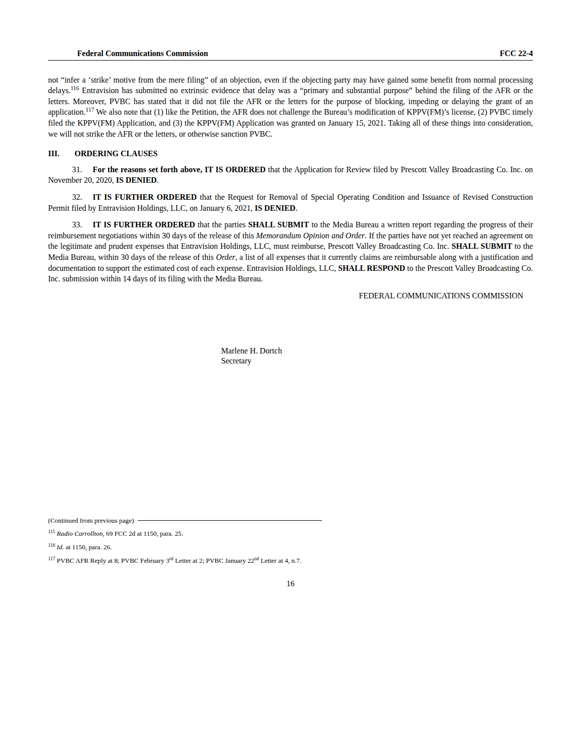Federal Communications Commission
FCC 22-4
not “infer a ‘strike’ motive from the mere filing” of an objection, even if the objecting party may have gained some benefit from normal processing delays.116 Entravision has submitted no extrinsic evidence that delay was a “primary and substantial purpose” behind the filing of the AFR or the letters. Moreover, PVBC has stated that it did not file the AFR or the letters for the purpose of blocking, impeding or delaying the grant of an application.117 We also note that (1) like the Petition, the AFR does not challenge the Bureau’s modification of KPPV(FM)’s license, (2) PVBC timely filed the KPPV(FM) Application, and (3) the KPPV(FM) Application was granted on January 15, 2021. Taking all of these things into consideration, we will not strike the AFR or the letters, or otherwise sanction PVBC.
III. ORDERING CLAUSES
31. For the reasons set forth above, IT IS ORDERED that the Application for Review filed by Prescott Valley Broadcasting Co. Inc. on November 20, 2020, IS DENIED.
32. IT IS FURTHER ORDERED that the Request for Removal of Special Operating Condition and Issuance of Revised Construction Permit filed by Entravision Holdings, LLC, on January 6, 2021, IS DENIED.
33. IT IS FURTHER ORDERED that the parties SHALL SUBMIT to the Media Bureau a written report regarding the progress of their reimbursement negotiations within 30 days of the release of this Memorandum Opinion and Order. If the parties have not yet reached an agreement on the legitimate and prudent expenses that Entravision Holdings, LLC, must reimburse, Prescott Valley Broadcasting Co. Inc. SHALL SUBMIT to the Media Bureau, within 30 days of the release of this Order, a list of all expenses that it currently claims are reimbursable along with a justification and documentation to support the estimated cost of each expense. Entravision Holdings, LLC, SHALL RESPOND to the Prescott Valley Broadcasting Co. Inc. submission within 14 days of its filing with the Media Bureau.
FEDERAL COMMUNICATIONS COMMISSION
Marlene H. Dortch
Secretary
(Continued from previous page)
115 Radio Carrollton, 69 FCC 2d at 1150, para. 25.
116 Id. at 1150, para. 26.
117 PVBC AFR Reply at 8; PVBC February 3rd Letter at 2; PVBC January 22nd Letter at 4, n.7.
16